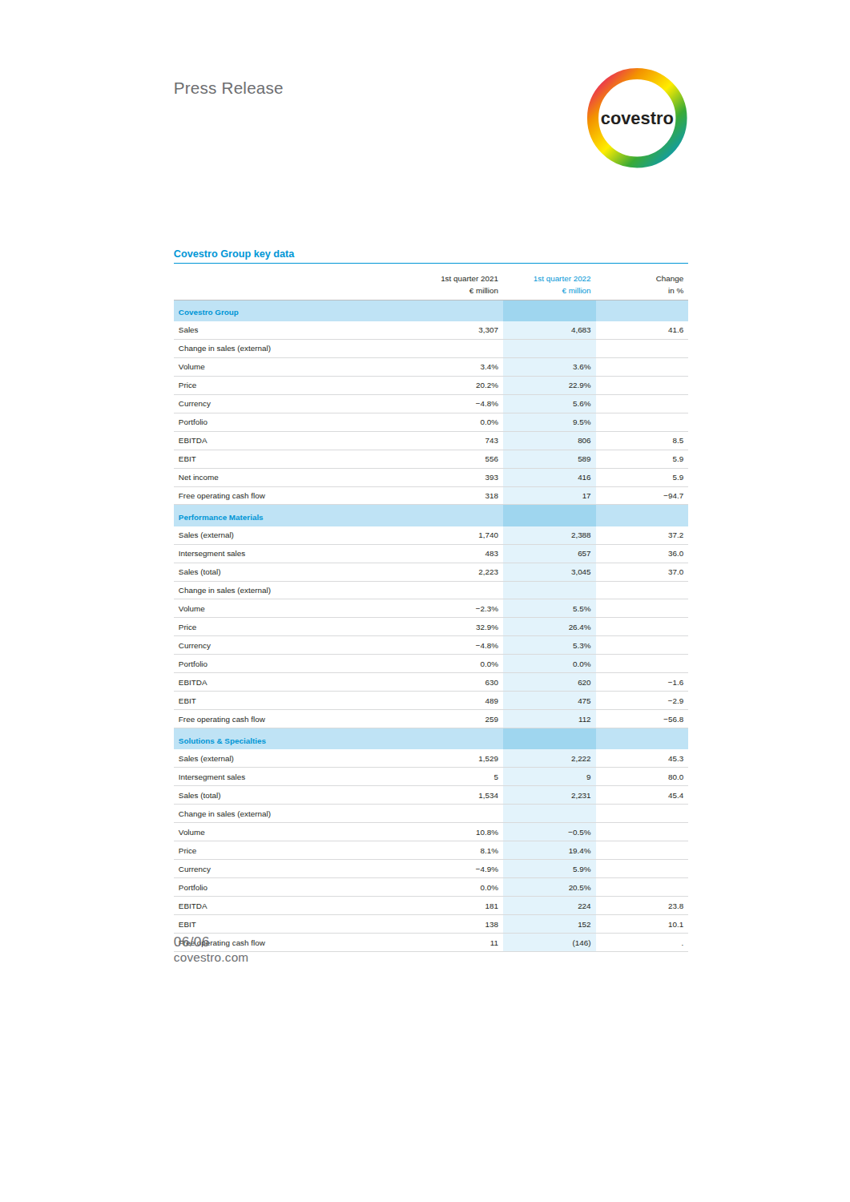Press Release
covestro
Covestro Group key data
| | 1st quarter 2021 | 1st quarter 2022 | Change |
| --- | --- | --- | --- |
| | € million | € million | in % |
| Covestro Group | | | |
| Sales | 3,307 | 4,683 | 41.6 |
| Change in sales (external) | | | |
| Volume | 3.4% | 3.6% | |
| Price | 20.2% | 22.9% | |
| Currency | −4.8% | 5.6% | |
| Portfolio | 0.0% | 9.5% | |
| EBITDA | 743 | 806 | 8.5 |
| EBIT | 556 | 589 | 5.9 |
| Net income | 393 | 416 | 5.9 |
| Free operating cash flow | 318 | 17 | −94.7 |
| Performance Materials | | | |
| Sales (external) | 1,740 | 2,388 | 37.2 |
| Intersegment sales | 483 | 657 | 36.0 |
| Sales (total) | 2,223 | 3,045 | 37.0 |
| Change in sales (external) | | | |
| Volume | −2.3% | 5.5% | |
| Price | 32.9% | 26.4% | |
| Currency | −4.8% | 5.3% | |
| Portfolio | 0.0% | 0.0% | |
| EBITDA | 630 | 620 | −1.6 |
| EBIT | 489 | 475 | −2.9 |
| Free operating cash flow | 259 | 112 | −56.8 |
| Solutions & Specialties | | | |
| Sales (external) | 1,529 | 2,222 | 45.3 |
| Intersegment sales | 5 | 9 | 80.0 |
| Sales (total) | 1,534 | 2,231 | 45.4 |
| Change in sales (external) | | | |
| Volume | 10.8% | −0.5% | |
| Price | 8.1% | 19.4% | |
| Currency | −4.9% | 5.9% | |
| Portfolio | 0.0% | 20.5% | |
| EBITDA | 181 | 224 | 23.8 |
| EBIT | 138 | 152 | 10.1 |
| Free operating cash flow | 11 | (146) | . |
06/06
covestro.com